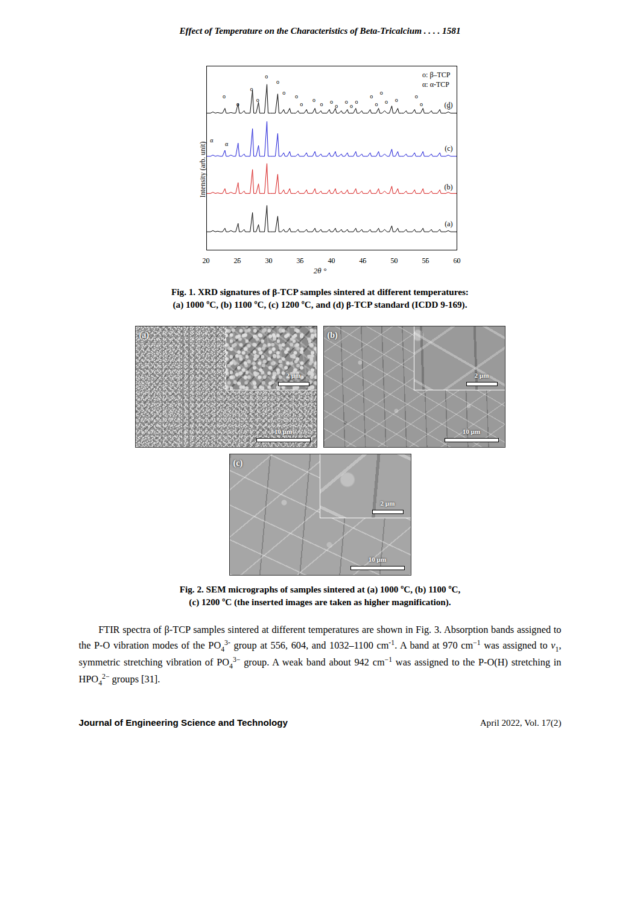Effect of Temperature on the Characteristics of Beta-Tricalcium . . . . 1581
Intensity (arb. unit)
o: β–TCP
α: α-TCP
o o o o o o o o o o o o o o o o o o o o o o o o α α (d) (c) (b) (a)
20 25 30 35 40 45 50 55 60
2θ °
Fig. 1. XRD signatures of β-TCP samples sintered at different temperatures:
(a) 1000 ºC, (b) 1100 ºC, (c) 1200 ºC, and (d) β-TCP standard (ICDD 9-169).
(a)
2 µm
10 µm
(b)
2 µm
10 µm
(c)
2 µm
10 µm
Fig. 2. SEM micrographs of samples sintered at (a) 1000 ºC, (b) 1100 ºC,
(c) 1200 ºC (the inserted images are taken as higher magnification).
FTIR spectra of β-TCP samples sintered at different temperatures are shown in Fig. 3. Absorption bands assigned to the P-O vibration modes of the PO43- group at 556, 604, and 1032–1100 cm-1. A band at 970 cm−1 was assigned to v1, symmetric stretching vibration of PO43− group. A weak band about 942 cm−1 was assigned to the P-O(H) stretching in HPO42− groups [31].
Journal of Engineering Science and Technology April 2022, Vol. 17(2)